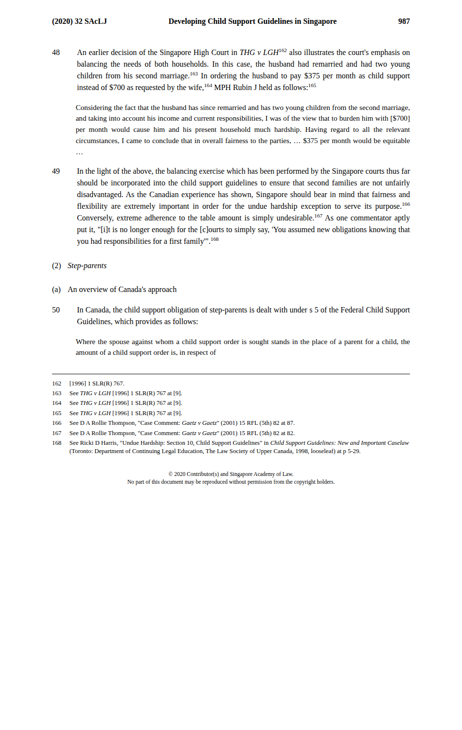(2020) 32 SAcLJ Developing Child Support Guidelines in Singapore 987
48
An earlier decision of the Singapore High Court in THG v LGH162 also illustrates the court's emphasis on balancing the needs of both households. In this case, the husband had remarried and had two young children from his second marriage.163 In ordering the husband to pay $375 per month as child support instead of $700 as requested by the wife,164 MPH Rubin J held as follows:165
Considering the fact that the husband has since remarried and has two young children from the second marriage, and taking into account his income and current responsibilities, I was of the view that to burden him with [$700] per month would cause him and his present household much hardship. Having regard to all the relevant circumstances, I came to conclude that in overall fairness to the parties, … $375 per month would be equitable …
49
In the light of the above, the balancing exercise which has been performed by the Singapore courts thus far should be incorporated into the child support guidelines to ensure that second families are not unfairly disadvantaged. As the Canadian experience has shown, Singapore should bear in mind that fairness and flexibility are extremely important in order for the undue hardship exception to serve its purpose.166 Conversely, extreme adherence to the table amount is simply undesirable.167 As one commentator aptly put it, "[i]t is no longer enough for the [c]ourts to simply say, 'You assumed new obligations knowing that you had responsibilities for a first family'".168
(2) Step-parents
(a) An overview of Canada's approach
50
In Canada, the child support obligation of step-parents is dealt with under s 5 of the Federal Child Support Guidelines, which provides as follows:
Where the spouse against whom a child support order is sought stands in the place of a parent for a child, the amount of a child support order is, in respect of
[1996] 1 SLR(R) 767.
See THG v LGH [1996] 1 SLR(R) 767 at [9].
See THG v LGH [1996] 1 SLR(R) 767 at [9].
See THG v LGH [1996] 1 SLR(R) 767 at [9].
See D A Rollie Thompson, "Case Comment: Gaetz v Gaetz" (2001) 15 RFL (5th) 82 at 87.
See D A Rollie Thompson, "Case Comment: Gaetz v Gaetz" (2001) 15 RFL (5th) 82 at 82.
See Ricki D Harris, "Undue Hardship: Section 10, Child Support Guidelines" in Child Support Guidelines: New and Important Caselaw (Toronto: Department of Continuing Legal Education, The Law Society of Upper Canada, 1998, looseleaf) at p 5-29.
© 2020 Contributor(s) and Singapore Academy of Law.
No part of this document may be reproduced without permission from the copyright holders.